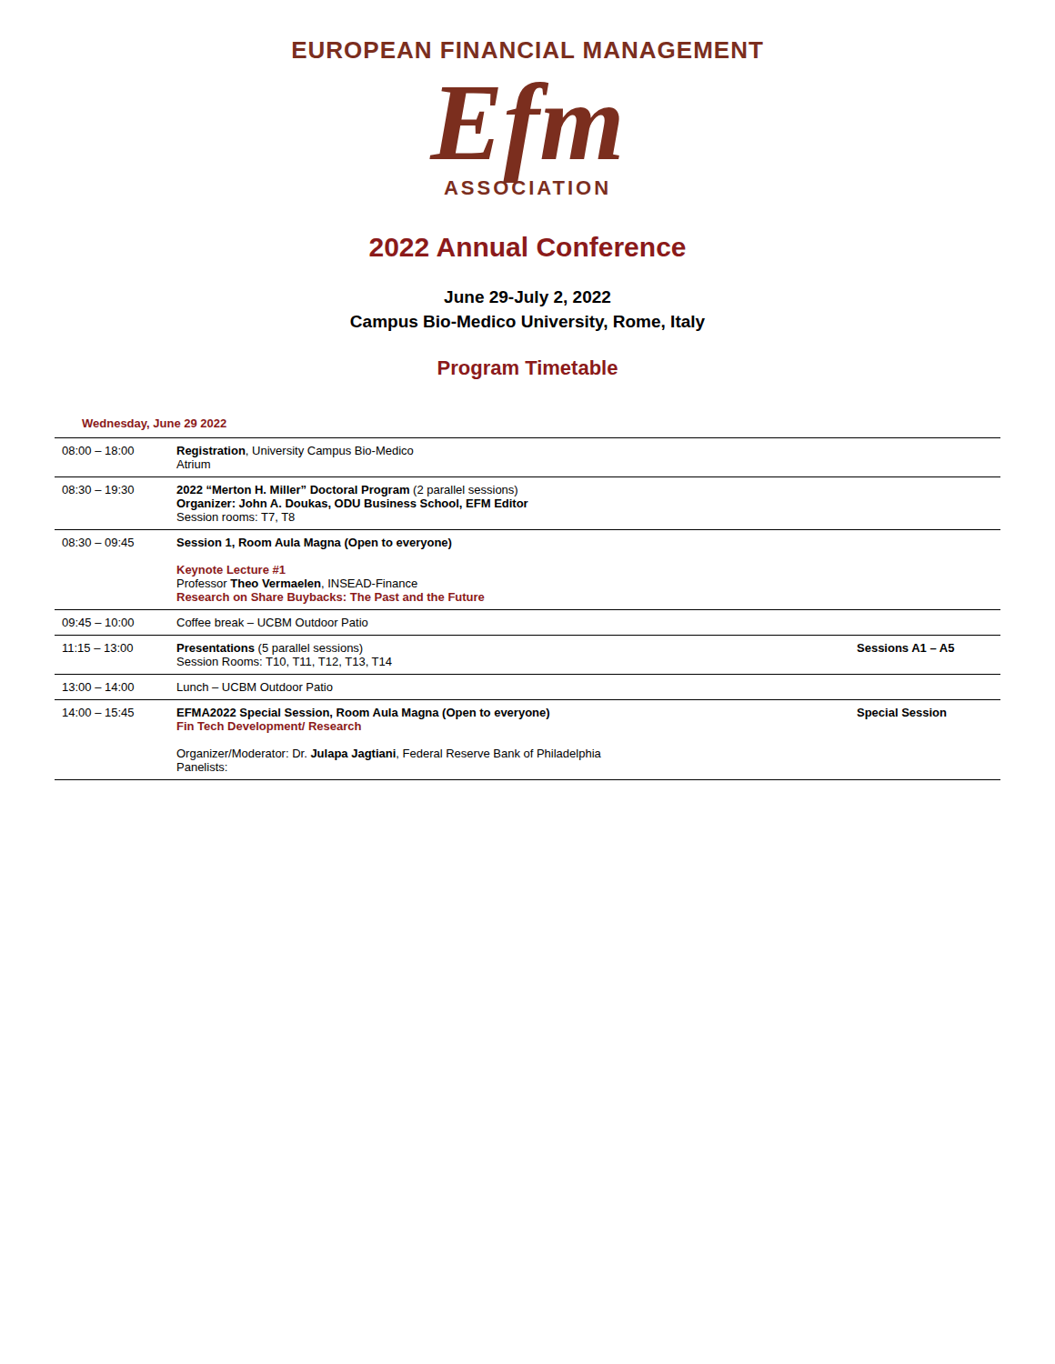EUROPEAN FINANCIAL MANAGEMENT
Efm
ASSOCIATION
2022 Annual Conference
June 29-July 2, 2022
Campus Bio-Medico University, Rome, Italy
Program Timetable
Wednesday, June 29 2022
| 08:00 – 18:00 | Registration , University Campus Bio-Medico Atrium |
| 08:30 – 19:30 | 2022 “Merton H. Miller” Doctoral Program (2 parallel sessions) Organizer: John A. Doukas, ODU Business School, EFM Editor Session rooms: T7, T8 |
| 08:30 – 09:45 | Session 1, Room Aula Magna (Open to everyone) Keynote Lecture #1 Professor Theo Vermaelen , INSEAD-Finance Research on Share Buybacks: The Past and the Future |
| 09:45 – 10:00 | Coffee break – UCBM Outdoor Patio |
| 11:15 – 13:00 | Presentations (5 parallel sessions) Session Rooms: T10, T11, T12, T13, T14 | Sessions A1 – A5 |
| 13:00 – 14:00 | Lunch – UCBM Outdoor Patio |
| 14:00 – 15:45 | EFMA2022 Special Session, Room Aula Magna (Open to everyone) Fin Tech Development/ Research Organizer/Moderator: Dr. Julapa Jagtiani , Federal Reserve Bank of Philadelphia Panelists: | Special Session |